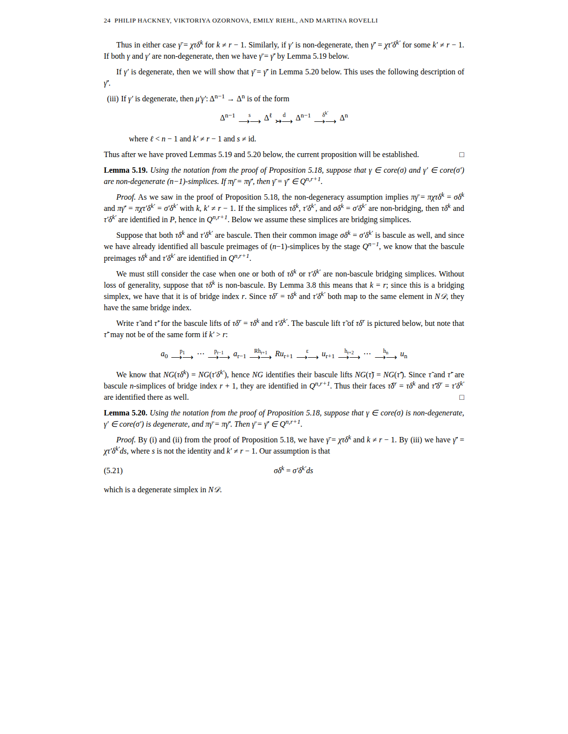24 PHILIP HACKNEY, VIKTORIYA OZORNOVA, EMILY RIEHL, AND MARTINA ROVELLI
Thus in either case γ̄ = χτδk for k ≠ r − 1. Similarly, if γ′ is non-degenerate, then γ̄′ = χτ′δk′ for some k′ ≠ r − 1. If both γ and γ′ are non-degenerate, then we have γ̄ = γ̄′ by Lemma 5.19 below.
If γ′ is degenerate, then we will show that γ̄ = γ̄′ in Lemma 5.20 below. This uses the following description of γ̄′.
(iii) If γ′ is degenerate, then μ′γ′: Δn−1 → Δn is of the form
Δn−1 s⟶⟶ Δℓ d↣⟶ Δn−1 δk′⟶⟶ Δn
where ℓ < n − 1 and k′ ≠ r − 1 and s ≠ id.
Thus after we have proved Lemmas 5.19 and 5.20 below, the current proposition will be established. □
Lemma 5.19. Using the notation from the proof of Proposition 5.18, suppose that γ ∈ core(σ) and γ′ ∈ core(σ′) are non-degenerate (n−1)-simplices. If πγ̄ = πγ̄′, then γ̄ = γ̄′ ∈ Qn,r+1.
Proof. As we saw in the proof of Proposition 5.18, the non-degeneracy assumption implies πγ̄ = πχτδk = σδk and πγ̄′ = πχτ′δk′ = σ′δk′ with k, k′ ≠ r − 1. If the simplices τδk, τ′δk′, and σδk = σ′δk′ are non-bridging, then τδk and τ′δk′ are identified in P, hence in Qn,r+1. Below we assume these simplices are bridging simplices.
Suppose that both τδk and τ′δk′ are bascule. Then their common image σδk = σ′δk′ is bascule as well, and since we have already identified all bascule preimages of (n−1)-simplices by the stage Qn−1, we know that the bascule preimages τδk and τ′δk′ are identified in Qn,r+1.
We must still consider the case when one or both of τδk or τ′δk′ are non-bascule bridging simplices. Without loss of generality, suppose that τδk is non-bascule. By Lemma 3.8 this means that k = r; since this is a bridging simplex, we have that it is of bridge index r. Since τδr = τδk and τ′δk′ both map to the same element in N𝒟, they have the same bridge index.
Write τ̃ and τ̃′ for the bascule lifts of τδr = τδk and τ′δk′. The bascule lift τ̃ of τδr is pictured below, but note that τ̃′ may not be of the same form if k′ > r:
a0 p1⟶⟶ ⋯ pr−1⟶⟶ ar−1 Rhr+1⟶⟶ Rur+1 ε⟶⟶ ur+1 hr+2⟶⟶ ⋯ hn⟶⟶ un
We know that NG(τδk) = NG(τ′δk′), hence NG identifies their bascule lifts NG(τ̃) = NG(τ̃′). Since τ̃ and τ̃′ are bascule n-simplices of bridge index r + 1, they are identified in Qn,r+1. Thus their faces τ̃δr = τδk and τ̃′δr = τ′δk′ are identified there as well. □
Lemma 5.20. Using the notation from the proof of Proposition 5.18, suppose that γ ∈ core(σ) is non-degenerate, γ′ ∈ core(σ′) is degenerate, and πγ̄ = πγ̄′. Then γ̄ = γ̄′ ∈ Qn,r+1.
Proof. By (i) and (ii) from the proof of Proposition 5.18, we have γ̄ = χτδk and k ≠ r − 1. By (iii) we have γ̄′ = χτ′δk′ds, where s is not the identity and k′ ≠ r − 1. Our assumption is that
(5.21)
σδk = σ′δk′ds
which is a degenerate simplex in N𝒟.